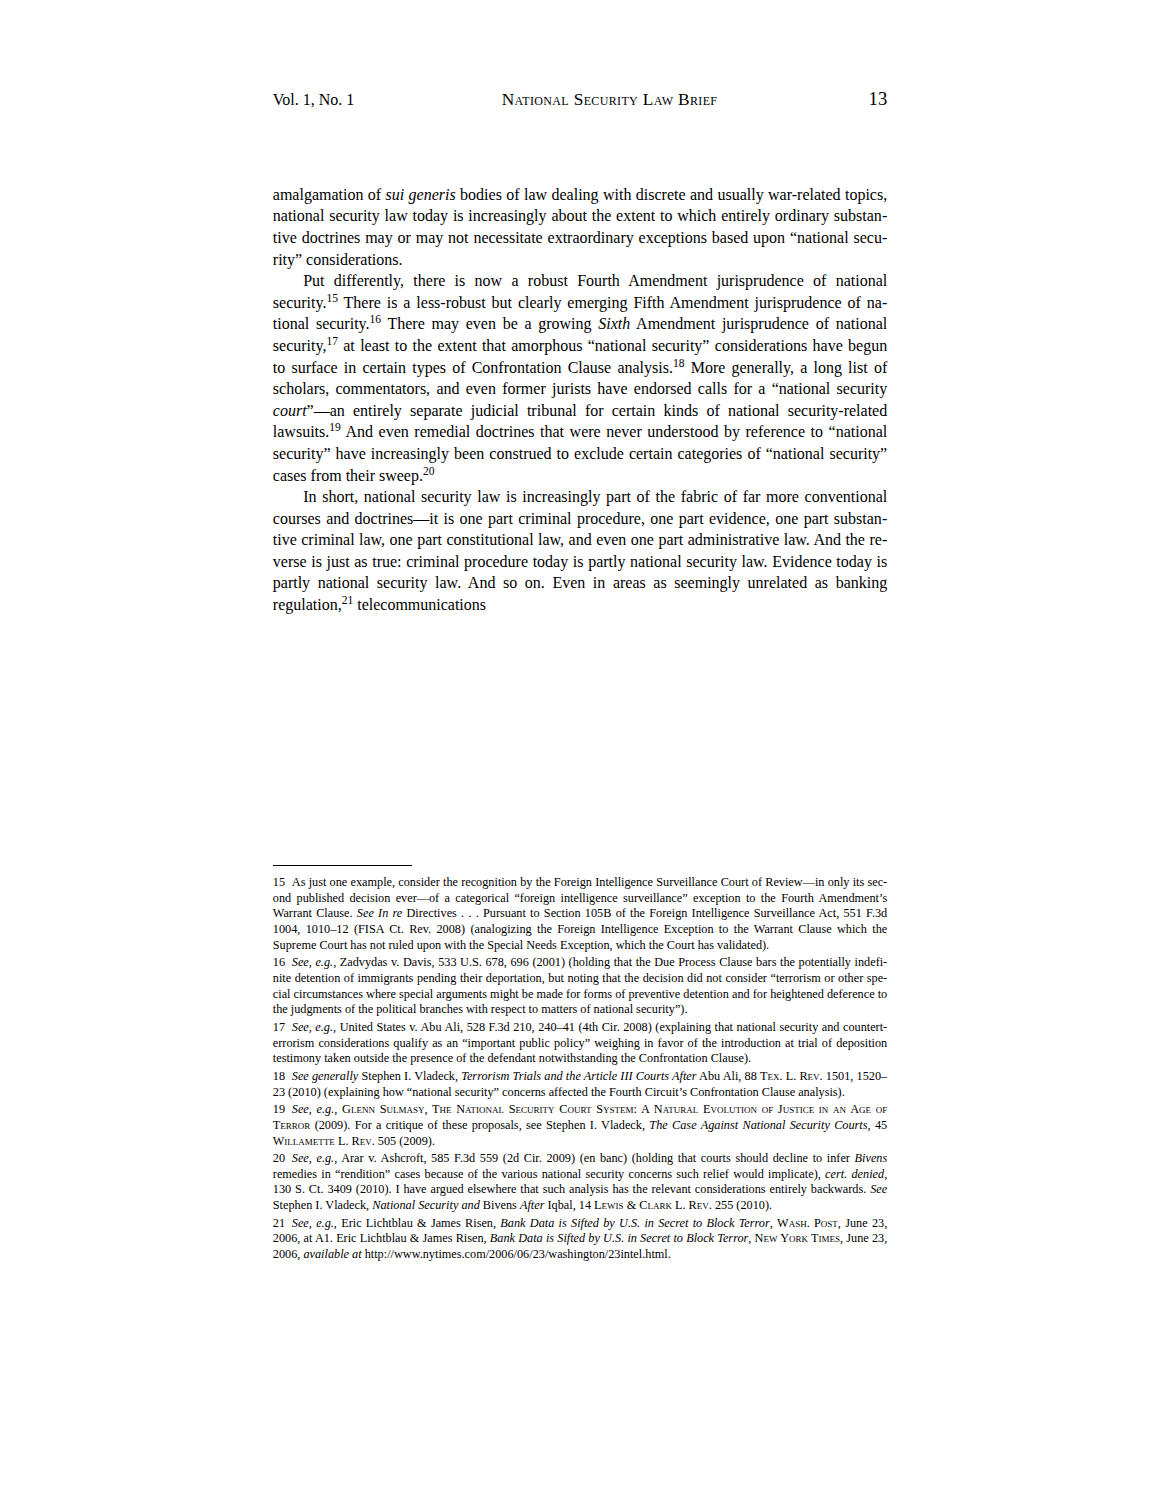Vol. 1, No. 1 National Security Law Brief 13
amalgamation of sui generis bodies of law dealing with discrete and usually war-related topics, national security law today is increasingly about the extent to which entirely ordinary substantive doctrines may or may not necessitate extraordinary exceptions based upon “national security” considerations.
Put differently, there is now a robust Fourth Amendment jurisprudence of national security.15 There is a less-robust but clearly emerging Fifth Amendment jurisprudence of national security.16 There may even be a growing Sixth Amendment jurisprudence of national security,17 at least to the extent that amorphous “national security” considerations have begun to surface in certain types of Confrontation Clause analysis.18 More generally, a long list of scholars, commentators, and even former jurists have endorsed calls for a “national security court”—an entirely separate judicial tribunal for certain kinds of national security-related lawsuits.19 And even remedial doctrines that were never understood by reference to “national security” have increasingly been construed to exclude certain categories of “national security” cases from their sweep.20
In short, national security law is increasingly part of the fabric of far more conventional courses and doctrines—it is one part criminal procedure, one part evidence, one part substantive criminal law, one part constitutional law, and even one part administrative law. And the reverse is just as true: criminal procedure today is partly national security law. Evidence today is partly national security law. And so on. Even in areas as seemingly unrelated as banking regulation,21 telecommunications
15 As just one example, consider the recognition by the Foreign Intelligence Surveillance Court of Review—in only its second published decision ever—of a categorical “foreign intelligence surveillance” exception to the Fourth Amendment’s Warrant Clause. See In re Directives . . . Pursuant to Section 105B of the Foreign Intelligence Surveillance Act, 551 F.3d 1004, 1010–12 (FISA Ct. Rev. 2008) (analogizing the Foreign Intelligence Exception to the Warrant Clause which the Supreme Court has not ruled upon with the Special Needs Exception, which the Court has validated).
16 See, e.g., Zadvydas v. Davis, 533 U.S. 678, 696 (2001) (holding that the Due Process Clause bars the potentially indefinite detention of immigrants pending their deportation, but noting that the decision did not consider “terrorism or other special circumstances where special arguments might be made for forms of preventive detention and for heightened deference to the judgments of the political branches with respect to matters of national security”).
17 See, e.g., United States v. Abu Ali, 528 F.3d 210, 240–41 (4th Cir. 2008) (explaining that national security and counterterrorism considerations qualify as an “important public policy” weighing in favor of the introduction at trial of deposition testimony taken outside the presence of the defendant notwithstanding the Confrontation Clause).
18 See generally Stephen I. Vladeck, Terrorism Trials and the Article III Courts After Abu Ali, 88 Tex. L. Rev. 1501, 1520–23 (2010) (explaining how “national security” concerns affected the Fourth Circuit’s Confrontation Clause analysis).
19 See, e.g., Glenn Sulmasy, The National Security Court System: A Natural Evolution of Justice in an Age of Terror (2009). For a critique of these proposals, see Stephen I. Vladeck, The Case Against National Security Courts, 45 Willamette L. Rev. 505 (2009).
20 See, e.g., Arar v. Ashcroft, 585 F.3d 559 (2d Cir. 2009) (en banc) (holding that courts should decline to infer Bivens remedies in “rendition” cases because of the various national security concerns such relief would implicate), cert. denied, 130 S. Ct. 3409 (2010). I have argued elsewhere that such analysis has the relevant considerations entirely backwards. See Stephen I. Vladeck, National Security and Bivens After Iqbal, 14 Lewis & Clark L. Rev. 255 (2010).
21 See, e.g., Eric Lichtblau & James Risen, Bank Data is Sifted by U.S. in Secret to Block Terror, Wash. Post, June 23, 2006, at A1. Eric Lichtblau & James Risen, Bank Data is Sifted by U.S. in Secret to Block Terror, New York Times, June 23, 2006, available at http://www.nytimes.com/2006/06/23/washington/23intel.html.